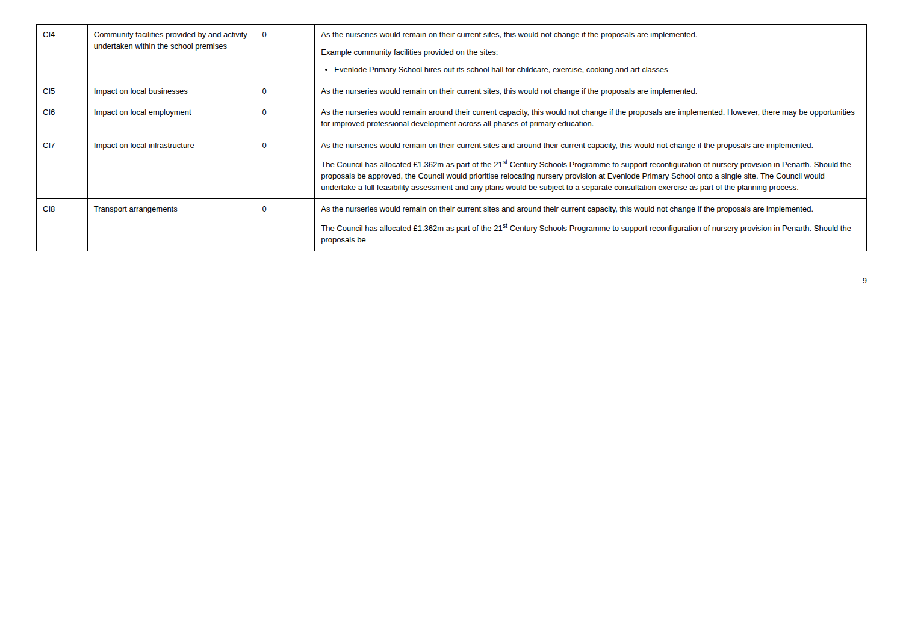| CI4 | Community facilities provided by and activity undertaken within the school premises | 0 | As the nurseries would remain on their current sites, this would not change if the proposals are implemented. Example community facilities provided on the sites: Evenlode Primary School hires out its school hall for childcare, exercise, cooking and art classes |
| CI5 | Impact on local businesses | 0 | As the nurseries would remain on their current sites, this would not change if the proposals are implemented. |
| CI6 | Impact on local employment | 0 | As the nurseries would remain around their current capacity, this would not change if the proposals are implemented. However, there may be opportunities for improved professional development across all phases of primary education. |
| CI7 | Impact on local infrastructure | 0 | As the nurseries would remain on their current sites and around their current capacity, this would not change if the proposals are implemented. The Council has allocated £1.362m as part of the 21 st Century Schools Programme to support reconfiguration of nursery provision in Penarth. Should the proposals be approved, the Council would prioritise relocating nursery provision at Evenlode Primary School onto a single site. The Council would undertake a full feasibility assessment and any plans would be subject to a separate consultation exercise as part of the planning process. |
| CI8 | Transport arrangements | 0 | As the nurseries would remain on their current sites and around their current capacity, this would not change if the proposals are implemented. The Council has allocated £1.362m as part of the 21 st Century Schools Programme to support reconfiguration of nursery provision in Penarth. Should the proposals be |
9